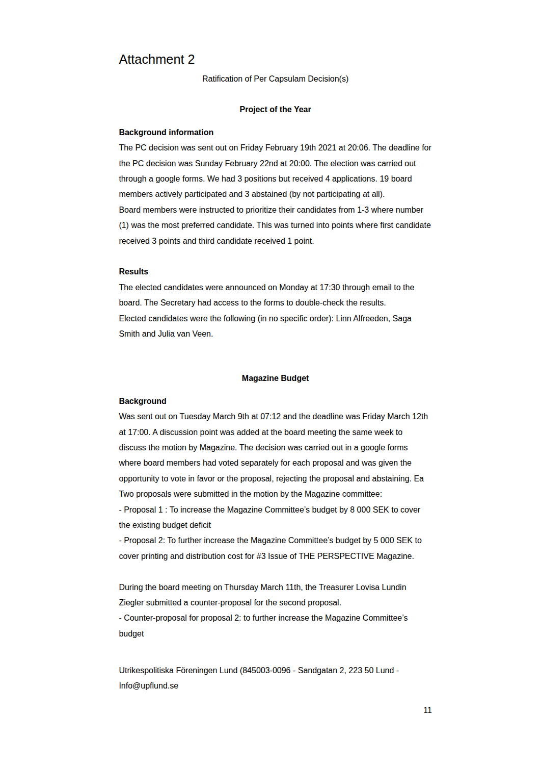Attachment 2
Ratification of Per Capsulam Decision(s)
Project of the Year
Background information
The PC decision was sent out on Friday February 19th 2021 at 20:06. The deadline for the PC decision was Sunday February 22nd at 20:00. The election was carried out through a google forms. We had 3 positions but received 4 applications. 19 board members actively participated and 3 abstained (by not participating at all).
Board members were instructed to prioritize their candidates from 1-3 where number (1) was the most preferred candidate. This was turned into points where first candidate received 3 points and third candidate received 1 point.
Results
The elected candidates were announced on Monday at 17:30 through email to the board. The Secretary had access to the forms to double-check the results.
Elected candidates were the following (in no specific order): Linn Alfreeden, Saga Smith and Julia van Veen.
Magazine Budget
Background
Was sent out on Tuesday March 9th at 07:12 and the deadline was Friday March 12th at 17:00. A discussion point was added at the board meeting the same week to discuss the motion by Magazine. The decision was carried out in a google forms where board members had voted separately for each proposal and was given the opportunity to vote in favor or the proposal, rejecting the proposal and abstaining. Ea
Two proposals were submitted in the motion by the Magazine committee:
- Proposal 1 : To increase the Magazine Committee’s budget by 8 000 SEK to cover the existing budget deficit
- Proposal 2: To further increase the Magazine Committee’s budget by 5 000 SEK to cover printing and distribution cost for #3 Issue of THE PERSPECTIVE Magazine.
During the board meeting on Thursday March 11th, the Treasurer Lovisa Lundin Ziegler submitted a counter-proposal for the second proposal.
- Counter-proposal for proposal 2: to further increase the Magazine Committee’s budget
Utrikespolitiska Föreningen Lund (845003-0096 - Sandgatan 2, 223 50 Lund - Info@upflund.se
11